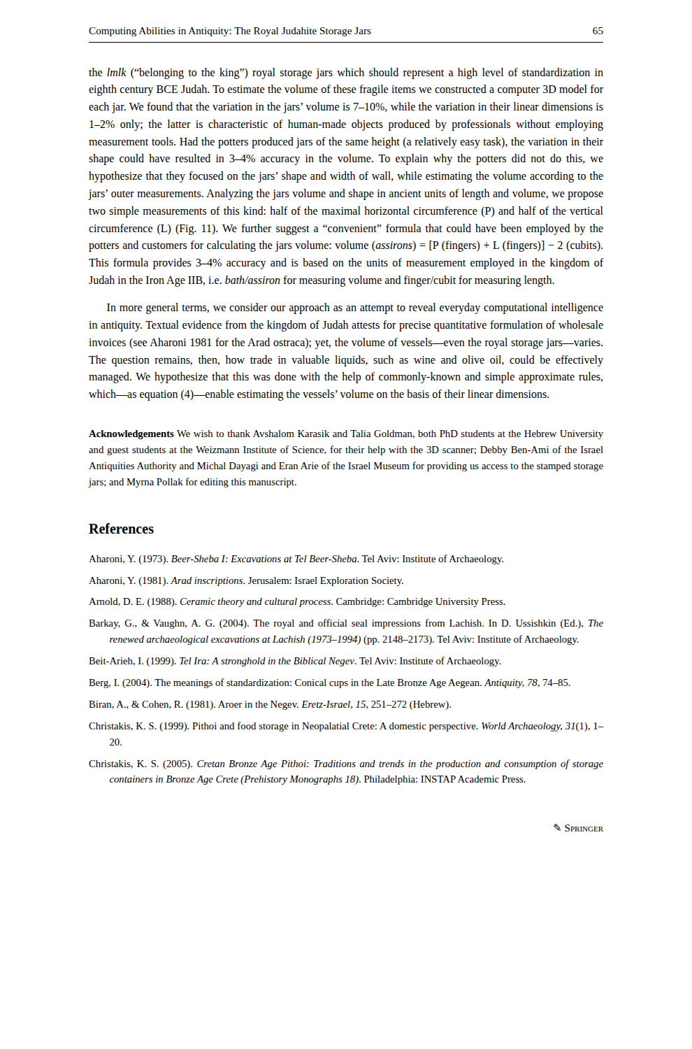Computing Abilities in Antiquity: The Royal Judahite Storage Jars 65
the lmlk (“belonging to the king”) royal storage jars which should represent a high level of standardization in eighth century BCE Judah. To estimate the volume of these fragile items we constructed a computer 3D model for each jar. We found that the variation in the jars’ volume is 7–10%, while the variation in their linear dimensions is 1–2% only; the latter is characteristic of human-made objects produced by professionals without employing measurement tools. Had the potters produced jars of the same height (a relatively easy task), the variation in their shape could have resulted in 3–4% accuracy in the volume. To explain why the potters did not do this, we hypothesize that they focused on the jars’ shape and width of wall, while estimating the volume according to the jars’ outer measurements. Analyzing the jars volume and shape in ancient units of length and volume, we propose two simple measurements of this kind: half of the maximal horizontal circumference (P) and half of the vertical circumference (L) (Fig. 11). We further suggest a “convenient” formula that could have been employed by the potters and customers for calculating the jars volume: volume (assirons) = [P (fingers) + L (fingers)] − 2 (cubits). This formula provides 3–4% accuracy and is based on the units of measurement employed in the kingdom of Judah in the Iron Age IIB, i.e. bath/assiron for measuring volume and finger/cubit for measuring length.
In more general terms, we consider our approach as an attempt to reveal everyday computational intelligence in antiquity. Textual evidence from the kingdom of Judah attests for precise quantitative formulation of wholesale invoices (see Aharoni 1981 for the Arad ostraca); yet, the volume of vessels—even the royal storage jars—varies. The question remains, then, how trade in valuable liquids, such as wine and olive oil, could be effectively managed. We hypothesize that this was done with the help of commonly-known and simple approximate rules, which—as equation (4)—enable estimating the vessels’ volume on the basis of their linear dimensions.
Acknowledgements We wish to thank Avshalom Karasik and Talia Goldman, both PhD students at the Hebrew University and guest students at the Weizmann Institute of Science, for their help with the 3D scanner; Debby Ben-Ami of the Israel Antiquities Authority and Michal Dayagi and Eran Arie of the Israel Museum for providing us access to the stamped storage jars; and Myrna Pollak for editing this manuscript.
References
Aharoni, Y. (1973). Beer-Sheba I: Excavations at Tel Beer-Sheba. Tel Aviv: Institute of Archaeology.
Aharoni, Y. (1981). Arad inscriptions. Jerusalem: Israel Exploration Society.
Arnold, D. E. (1988). Ceramic theory and cultural process. Cambridge: Cambridge University Press.
Barkay, G., & Vaughn, A. G. (2004). The royal and official seal impressions from Lachish. In D. Ussishkin (Ed.), The renewed archaeological excavations at Lachish (1973–1994) (pp. 2148–2173). Tel Aviv: Institute of Archaeology.
Beit-Arieh, I. (1999). Tel Ira: A stronghold in the Biblical Negev. Tel Aviv: Institute of Archaeology.
Berg, I. (2004). The meanings of standardization: Conical cups in the Late Bronze Age Aegean. Antiquity, 78, 74–85.
Biran, A., & Cohen, R. (1981). Aroer in the Negev. Eretz-Israel, 15, 251–272 (Hebrew).
Christakis, K. S. (1999). Pithoi and food storage in Neopalatial Crete: A domestic perspective. World Archaeology, 31(1), 1–20.
Christakis, K. S. (2005). Cretan Bronze Age Pithoi: Traditions and trends in the production and consumption of storage containers in Bronze Age Crete (Prehistory Monographs 18). Philadelphia: INSTAP Academic Press.
✎ Springer